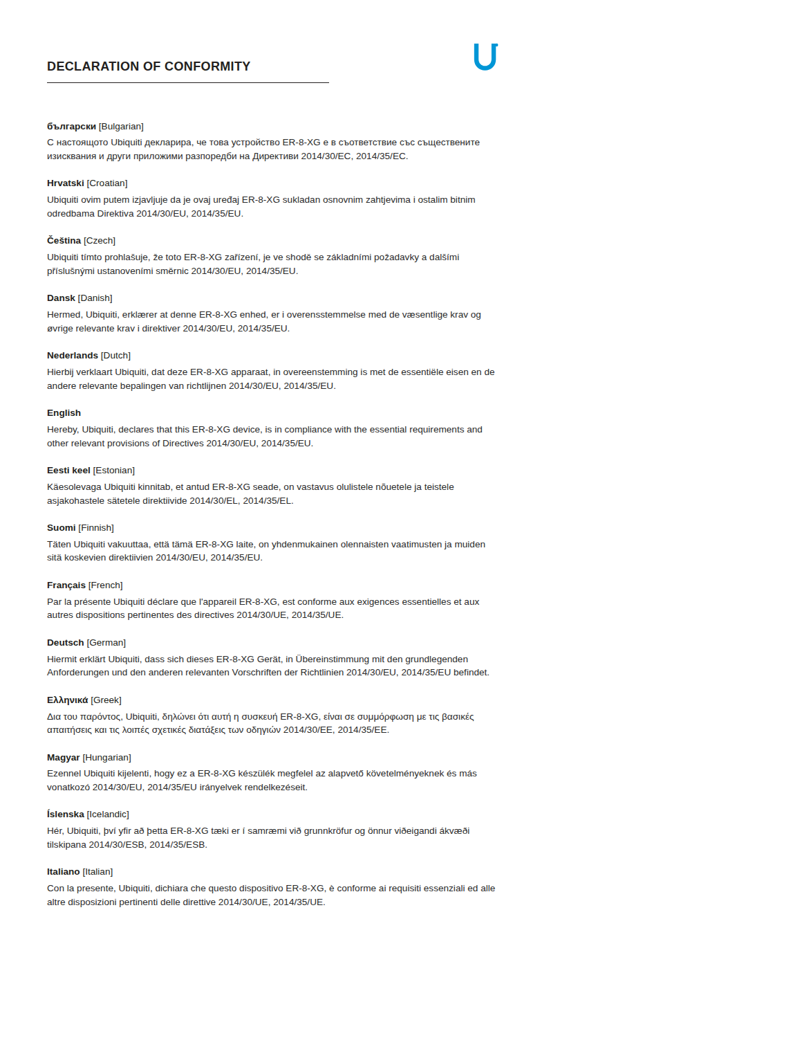DECLARATION OF CONFORMITY
български [Bulgarian]
С настоящото Ubiquiti декларира, че това устройство ER-8-XG е в съответствие със съществените изисквания и други приложими разпоредби на Директиви 2014/30/ЕС, 2014/35/ЕС.
Hrvatski [Croatian]
Ubiquiti ovim putem izjavljuje da je ovaj uređaj ER-8-XG sukladan osnovnim zahtjevima i ostalim bitnim odredbama Direktiva 2014/30/EU, 2014/35/EU.
Čeština [Czech]
Ubiquiti tímto prohlašuje, že toto ER-8-XG zařízení, je ve shodě se základními požadavky a dalšími příslušnými ustanoveními směrnic 2014/30/EU, 2014/35/EU.
Dansk [Danish]
Hermed, Ubiquiti, erklærer at denne ER-8-XG enhed, er i overensstemmelse med de væsentlige krav og øvrige relevante krav i direktiver 2014/30/EU, 2014/35/EU.
Nederlands [Dutch]
Hierbij verklaart Ubiquiti, dat deze ER-8-XG apparaat, in overeenstemming is met de essentiële eisen en de andere relevante bepalingen van richtlijnen 2014/30/EU, 2014/35/EU.
English
Hereby, Ubiquiti, declares that this ER-8-XG device, is in compliance with the essential requirements and other relevant provisions of Directives 2014/30/EU, 2014/35/EU.
Eesti keel [Estonian]
Käesolevaga Ubiquiti kinnitab, et antud ER-8-XG seade, on vastavus olulistele nõuetele ja teistele asjakohastele sätetele direktiivide 2014/30/EL, 2014/35/EL.
Suomi [Finnish]
Täten Ubiquiti vakuuttaa, että tämä ER-8-XG laite, on yhdenmukainen olennaisten vaatimusten ja muiden sitä koskevien direktiivien 2014/30/EU, 2014/35/EU.
Français [French]
Par la présente Ubiquiti déclare que l'appareil ER-8-XG, est conforme aux exigences essentielles et aux autres dispositions pertinentes des directives 2014/30/UE, 2014/35/UE.
Deutsch [German]
Hiermit erklärt Ubiquiti, dass sich dieses ER-8-XG Gerät, in Übereinstimmung mit den grundlegenden Anforderungen und den anderen relevanten Vorschriften der Richtlinien 2014/30/EU, 2014/35/EU befindet.
Ελληνικά [Greek]
Δια του παρόντος, Ubiquiti, δηλώνει ότι αυτή η συσκευή ER-8-XG, είναι σε συμμόρφωση με τις βασικές απαιτήσεις και τις λοιπές σχετικές διατάξεις των οδηγιών 2014/30/EE, 2014/35/EE.
Magyar [Hungarian]
Ezennel Ubiquiti kijelenti, hogy ez a ER-8-XG készülék megfelel az alapvető követelményeknek és más vonatkozó 2014/30/EU, 2014/35/EU irányelvek rendelkezéseit.
Íslenska [Icelandic]
Hér, Ubiquiti, því yfir að þetta ER-8-XG tæki er í samræmi við grunnkröfur og önnur viðeigandi ákvæði tilskipana 2014/30/ESB, 2014/35/ESB.
Italiano [Italian]
Con la presente, Ubiquiti, dichiara che questo dispositivo ER-8-XG, è conforme ai requisiti essenziali ed alle altre disposizioni pertinenti delle direttive 2014/30/UE, 2014/35/UE.